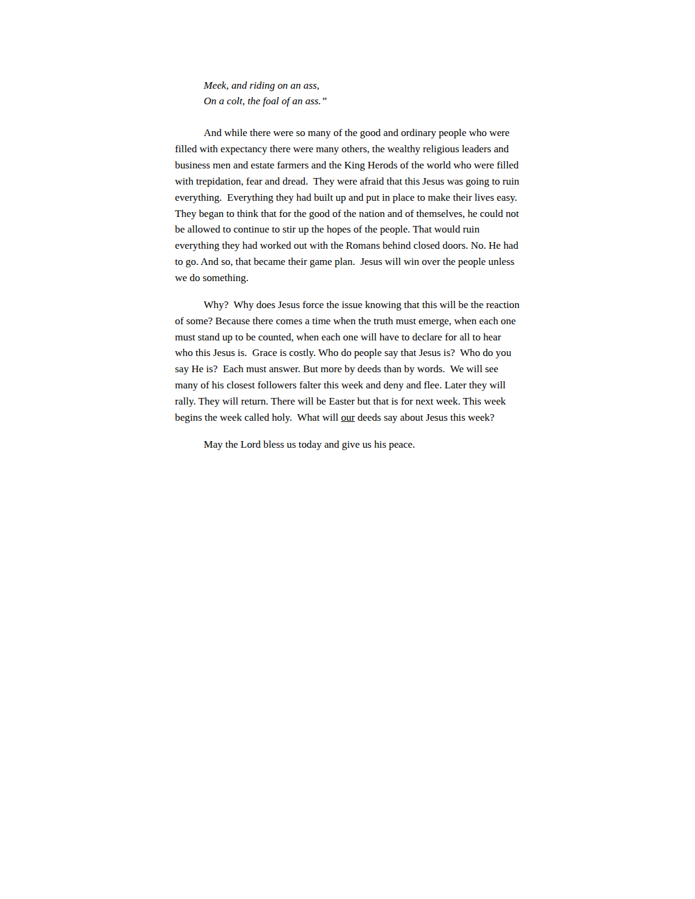Meek, and riding on an ass,
On a colt, the foal of an ass.”
And while there were so many of the good and ordinary people who were filled with expectancy there were many others, the wealthy religious leaders and business men and estate farmers and the King Herods of the world who were filled with trepidation, fear and dread. They were afraid that this Jesus was going to ruin everything. Everything they had built up and put in place to make their lives easy. They began to think that for the good of the nation and of themselves, he could not be allowed to continue to stir up the hopes of the people. That would ruin everything they had worked out with the Romans behind closed doors. No. He had to go. And so, that became their game plan. Jesus will win over the people unless we do something.
Why? Why does Jesus force the issue knowing that this will be the reaction of some? Because there comes a time when the truth must emerge, when each one must stand up to be counted, when each one will have to declare for all to hear who this Jesus is. Grace is costly. Who do people say that Jesus is? Who do you say He is? Each must answer. But more by deeds than by words. We will see many of his closest followers falter this week and deny and flee. Later they will rally. They will return. There will be Easter but that is for next week. This week begins the week called holy. What will our deeds say about Jesus this week?
May the Lord bless us today and give us his peace.